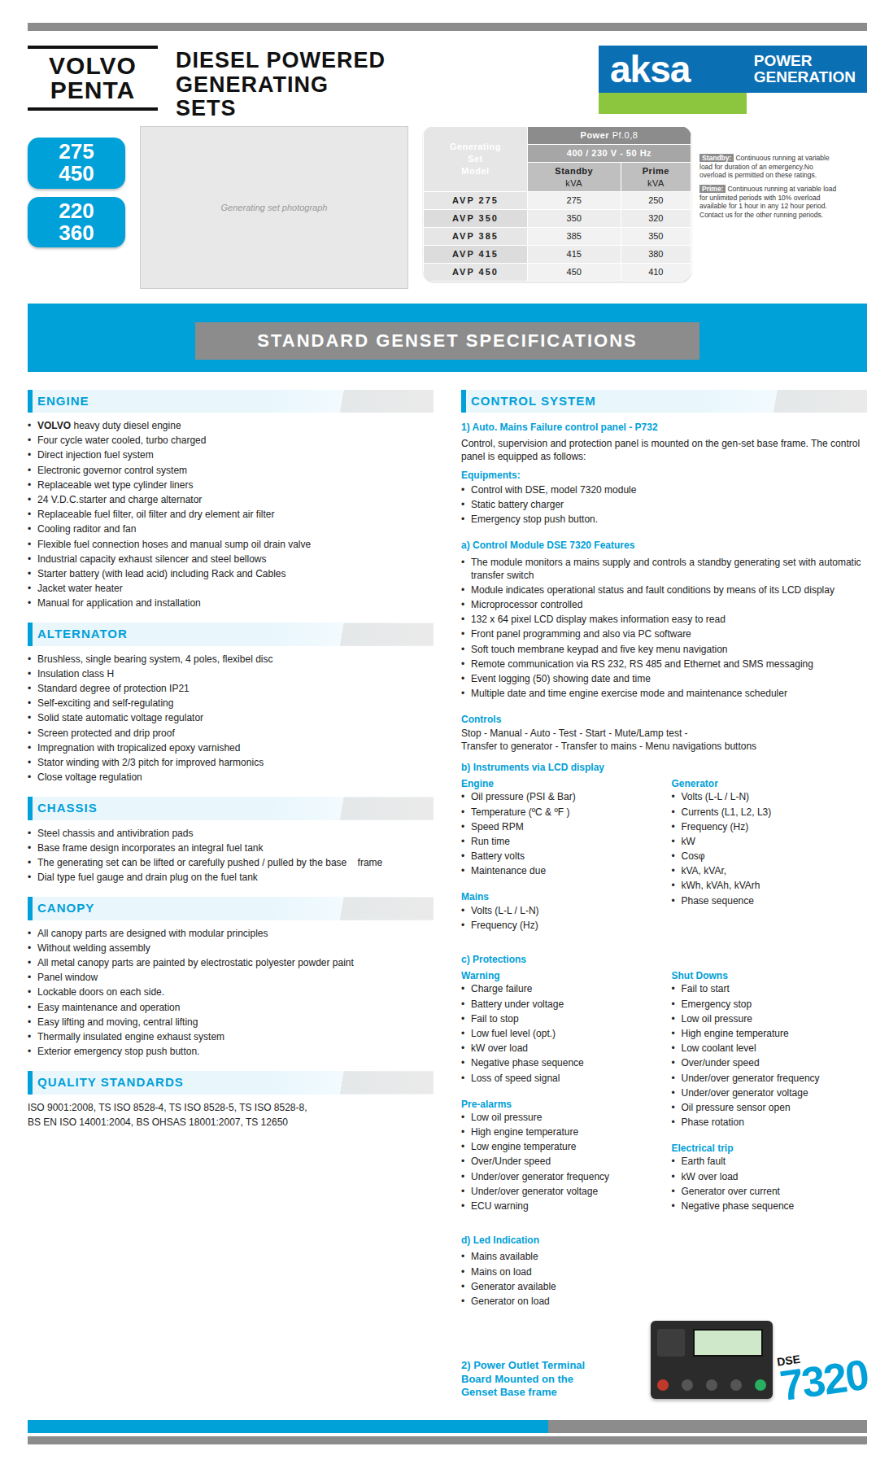VOLVO PENTA
DIESEL POWERED
GENERATING
SETS
aksa
POWER
GENERATION
275
450kVA
220
360kW
| Generating Set Model | Power Pf.0,8 |
| --- | --- |
| 400 / 230 V - 50 Hz |
| Standby kVA | Prime kVA |
| AVP 275 | 275 | 250 |
| AVP 350 | 350 | 320 |
| AVP 385 | 385 | 350 |
| AVP 415 | 415 | 380 |
| AVP 450 | 450 | 410 |
Standby: Continuous running at variable load for duration of an emergency.No overload is permitted on these ratings.
Prime: Continuous running at variable load for unlimited periods with 10% overload available for 1 hour in any 12 hour period. Contact us for the other running periods.
STANDARD GENSET SPECIFICATIONS
ENGINE
VOLVO heavy duty diesel engine
Four cycle water cooled, turbo charged
Direct injection fuel system
Electronic governor control system
Replaceable wet type cylinder liners
24 V.D.C.starter and charge alternator
Replaceable fuel filter, oil filter and dry element air filter
Cooling raditor and fan
Flexible fuel connection hoses and manual sump oil drain valve
Industrial capacity exhaust silencer and steel bellows
Starter battery (with lead acid) including Rack and Cables
Jacket water heater
Manual for application and installation
ALTERNATOR
Brushless, single bearing system, 4 poles, flexibel disc
Insulation class H
Standard degree of protection IP21
Self-exciting and self-regulating
Solid state automatic voltage regulator
Screen protected and drip proof
Impregnation with tropicalized epoxy varnished
Stator winding with 2/3 pitch for improved harmonics
Close voltage regulation
CHASSIS
Steel chassis and antivibration pads
Base frame design incorporates an integral fuel tank
The generating set can be lifted or carefully pushed / pulled by the base frame
Dial type fuel gauge and drain plug on the fuel tank
CANOPY
All canopy parts are designed with modular principles
Without welding assembly
All metal canopy parts are painted by electrostatic polyester powder paint
Panel window
Lockable doors on each side.
Easy maintenance and operation
Easy lifting and moving, central lifting
Thermally insulated engine exhaust system
Exterior emergency stop push button.
QUALITY STANDARDS
ISO 9001:2008, TS ISO 8528-4, TS ISO 8528-5, TS ISO 8528-8,
BS EN ISO 14001:2004, BS OHSAS 18001:2007, TS 12650
CONTROL SYSTEM
1) Auto. Mains Failure control panel - P732
Control, supervision and protection panel is mounted on the gen-set base frame. The control panel is equipped as follows:
Equipments:
Control with DSE, model 7320 module
Static battery charger
Emergency stop push button.
a) Control Module DSE 7320 Features
The module monitors a mains supply and controls a standby generating set with automatic transfer switch
Module indicates operational status and fault conditions by means of its LCD display
Microprocessor controlled
132 x 64 pixel LCD display makes information easy to read
Front panel programming and also via PC software
Soft touch membrane keypad and five key menu navigation
Remote communication via RS 232, RS 485 and Ethernet and SMS messaging
Event logging (50) showing date and time
Multiple date and time engine exercise mode and maintenance scheduler
Controls
Stop - Manual - Auto - Test - Start - Mute/Lamp test -
Transfer to generator - Transfer to mains - Menu navigations buttons
b) Instruments via LCD display
Engine
Oil pressure (PSI & Bar)
Temperature (ºC & ºF )
Speed RPM
Run time
Battery volts
Maintenance due
Mains
Volts (L-L / L-N)
Frequency (Hz)
Generator
Volts (L-L / L-N)
Currents (L1, L2, L3)
Frequency (Hz)
kW
Cosφ
kVA, kVAr,
kWh, kVAh, kVArh
Phase sequence
c) Protections
Warning
Charge failure
Battery under voltage
Fail to stop
Low fuel level (opt.)
kW over load
Negative phase sequence
Loss of speed signal
Pre-alarms
Low oil pressure
High engine temperature
Low engine temperature
Over/Under speed
Under/over generator frequency
Under/over generator voltage
ECU warning
Shut Downs
Fail to start
Emergency stop
Low oil pressure
High engine temperature
Low coolant level
Over/under speed
Under/over generator frequency
Under/over generator voltage
Oil pressure sensor open
Phase rotation
Electrical trip
Earth fault
kW over load
Generator over current
Negative phase sequence
d) Led Indication
Mains available
Mains on load
Generator available
Generator on load
2) Power Outlet Terminal
Board Mounted on the
Genset Base frame
DSE7320